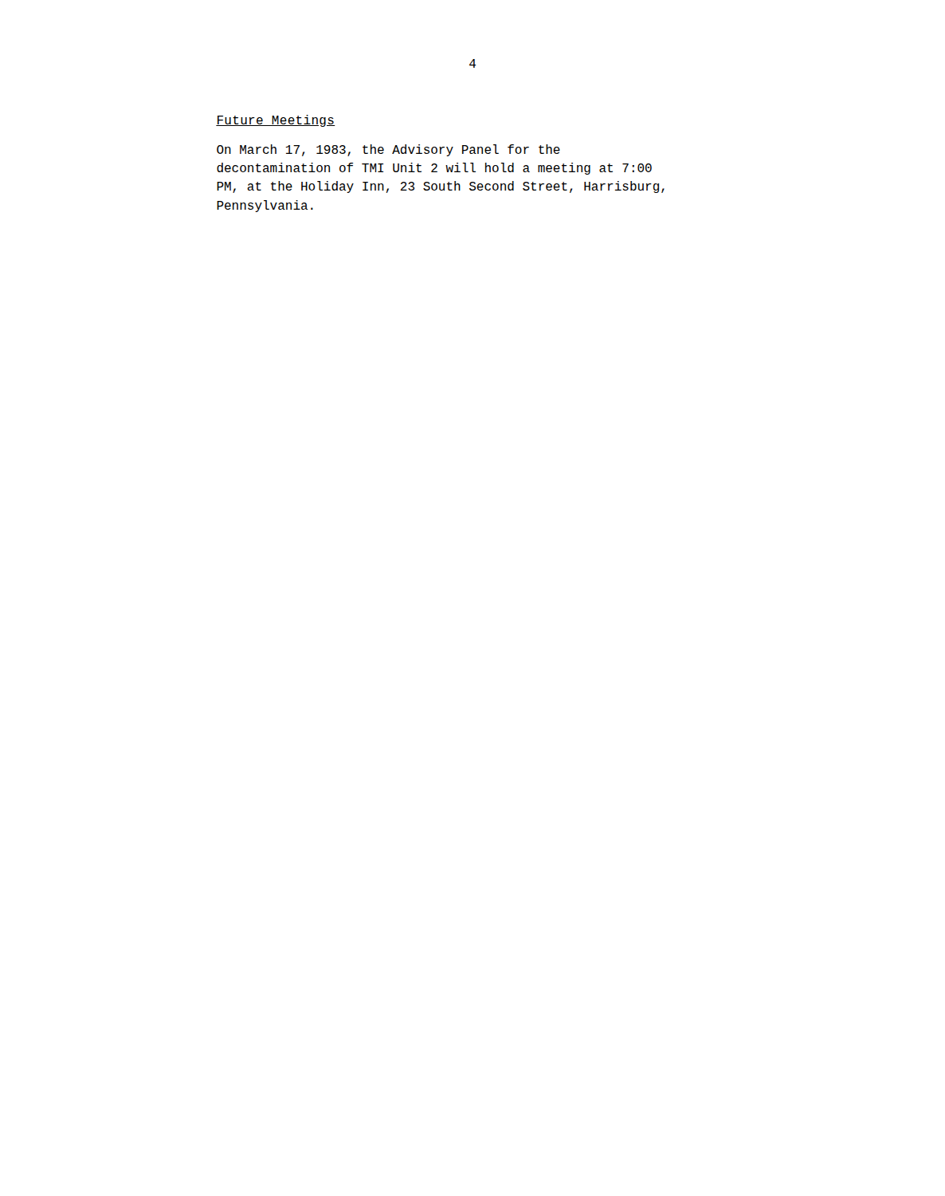4
Future Meetings
On March 17, 1983, the Advisory Panel for the decontamination of TMI Unit 2 will hold a meeting at 7:00 PM, at the Holiday Inn, 23 South Second Street, Harrisburg, Pennsylvania.